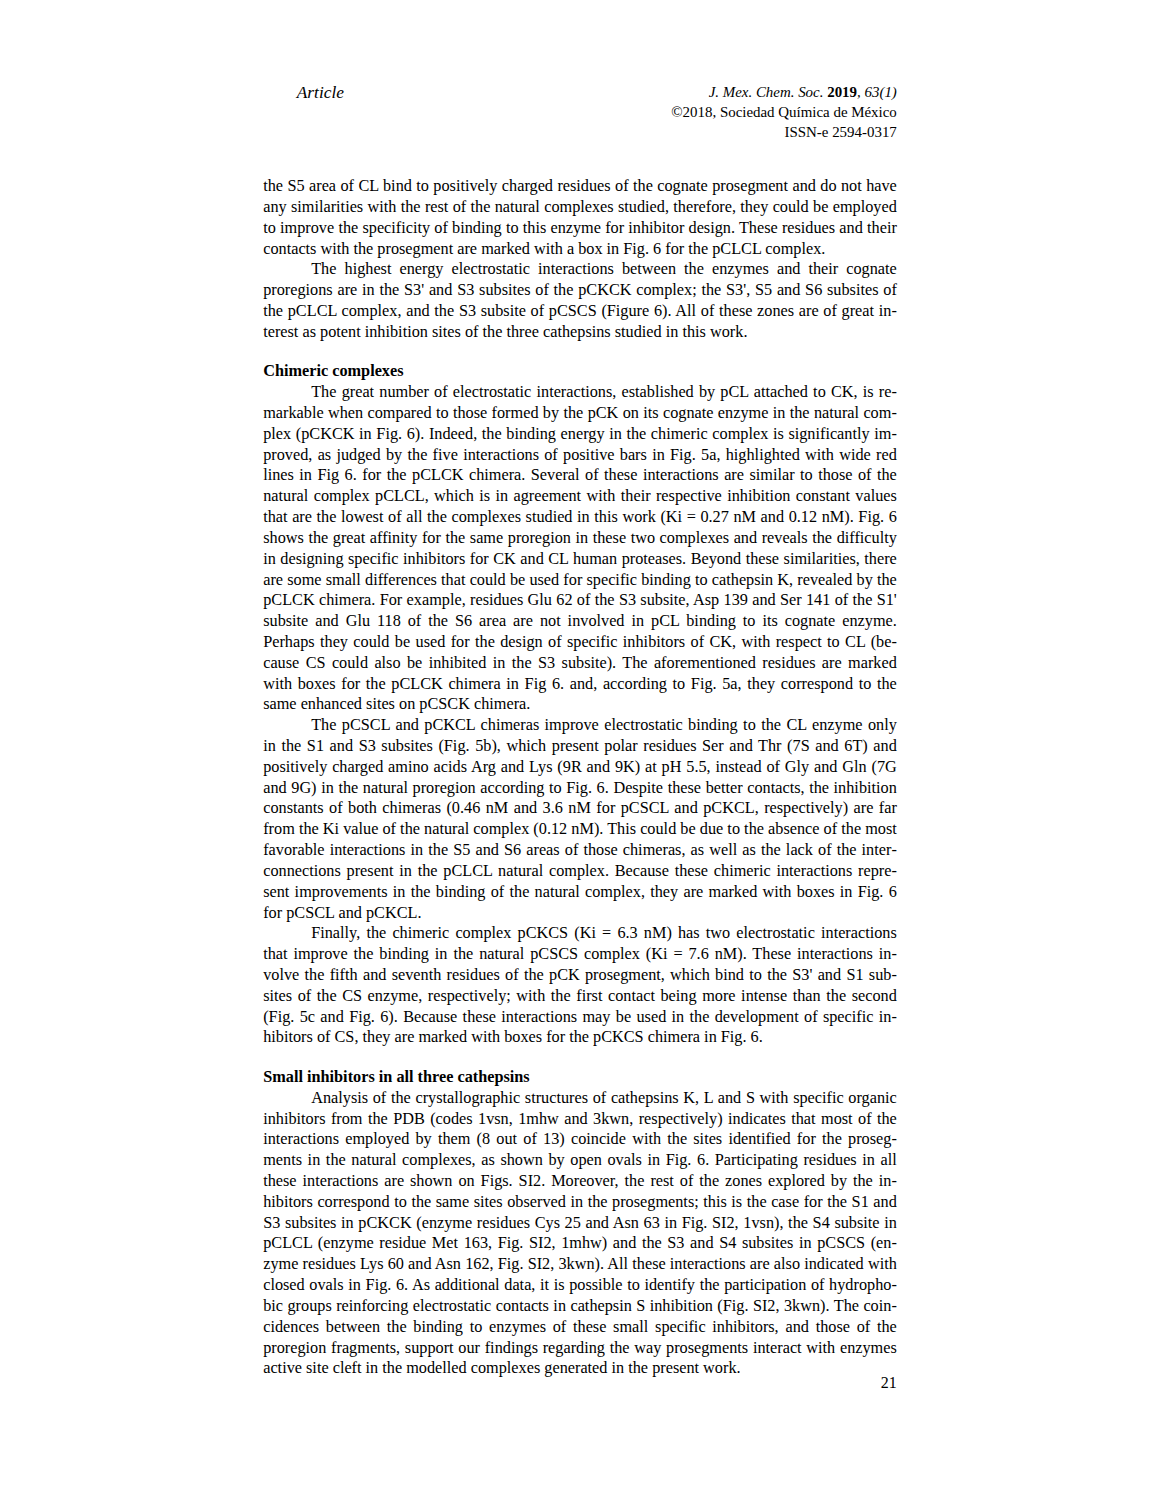Article
J. Mex. Chem. Soc. 2019, 63(1)
©2018, Sociedad Química de México
ISSN-e 2594-0317
the S5 area of CL bind to positively charged residues of the cognate prosegment and do not have any similarities with the rest of the natural complexes studied, therefore, they could be employed to improve the specificity of binding to this enzyme for inhibitor design. These residues and their contacts with the prosegment are marked with a box in Fig. 6 for the pCLCL complex.
The highest energy electrostatic interactions between the enzymes and their cognate proregions are in the S3' and S3 subsites of the pCKCK complex; the S3', S5 and S6 subsites of the pCLCL complex, and the S3 subsite of pCSCS (Figure 6). All of these zones are of great interest as potent inhibition sites of the three cathepsins studied in this work.
Chimeric complexes
The great number of electrostatic interactions, established by pCL attached to CK, is remarkable when compared to those formed by the pCK on its cognate enzyme in the natural complex (pCKCK in Fig. 6). Indeed, the binding energy in the chimeric complex is significantly improved, as judged by the five interactions of positive bars in Fig. 5a, highlighted with wide red lines in Fig 6. for the pCLCK chimera. Several of these interactions are similar to those of the natural complex pCLCL, which is in agreement with their respective inhibition constant values that are the lowest of all the complexes studied in this work (Ki = 0.27 nM and 0.12 nM). Fig. 6 shows the great affinity for the same proregion in these two complexes and reveals the difficulty in designing specific inhibitors for CK and CL human proteases. Beyond these similarities, there are some small differences that could be used for specific binding to cathepsin K, revealed by the pCLCK chimera. For example, residues Glu 62 of the S3 subsite, Asp 139 and Ser 141 of the S1' subsite and Glu 118 of the S6 area are not involved in pCL binding to its cognate enzyme. Perhaps they could be used for the design of specific inhibitors of CK, with respect to CL (because CS could also be inhibited in the S3 subsite). The aforementioned residues are marked with boxes for the pCLCK chimera in Fig 6. and, according to Fig. 5a, they correspond to the same enhanced sites on pCSCK chimera.
The pCSCL and pCKCL chimeras improve electrostatic binding to the CL enzyme only in the S1 and S3 subsites (Fig. 5b), which present polar residues Ser and Thr (7S and 6T) and positively charged amino acids Arg and Lys (9R and 9K) at pH 5.5, instead of Gly and Gln (7G and 9G) in the natural proregion according to Fig. 6. Despite these better contacts, the inhibition constants of both chimeras (0.46 nM and 3.6 nM for pCSCL and pCKCL, respectively) are far from the Ki value of the natural complex (0.12 nM). This could be due to the absence of the most favorable interactions in the S5 and S6 areas of those chimeras, as well as the lack of the interconnections present in the pCLCL natural complex. Because these chimeric interactions represent improvements in the binding of the natural complex, they are marked with boxes in Fig. 6 for pCSCL and pCKCL.
Finally, the chimeric complex pCKCS (Ki = 6.3 nM) has two electrostatic interactions that improve the binding in the natural pCSCS complex (Ki = 7.6 nM). These interactions involve the fifth and seventh residues of the pCK prosegment, which bind to the S3' and S1 subsites of the CS enzyme, respectively; with the first contact being more intense than the second (Fig. 5c and Fig. 6). Because these interactions may be used in the development of specific inhibitors of CS, they are marked with boxes for the pCKCS chimera in Fig. 6.
Small inhibitors in all three cathepsins
Analysis of the crystallographic structures of cathepsins K, L and S with specific organic inhibitors from the PDB (codes 1vsn, 1mhw and 3kwn, respectively) indicates that most of the interactions employed by them (8 out of 13) coincide with the sites identified for the prosegments in the natural complexes, as shown by open ovals in Fig. 6. Participating residues in all these interactions are shown on Figs. SI2. Moreover, the rest of the zones explored by the inhibitors correspond to the same sites observed in the prosegments; this is the case for the S1 and S3 subsites in pCKCK (enzyme residues Cys 25 and Asn 63 in Fig. SI2, 1vsn), the S4 subsite in pCLCL (enzyme residue Met 163, Fig. SI2, 1mhw) and the S3 and S4 subsites in pCSCS (enzyme residues Lys 60 and Asn 162, Fig. SI2, 3kwn). All these interactions are also indicated with closed ovals in Fig. 6. As additional data, it is possible to identify the participation of hydrophobic groups reinforcing electrostatic contacts in cathepsin S inhibition (Fig. SI2, 3kwn). The coincidences between the binding to enzymes of these small specific inhibitors, and those of the proregion fragments, support our findings regarding the way prosegments interact with enzymes active site cleft in the modelled complexes generated in the present work.
21